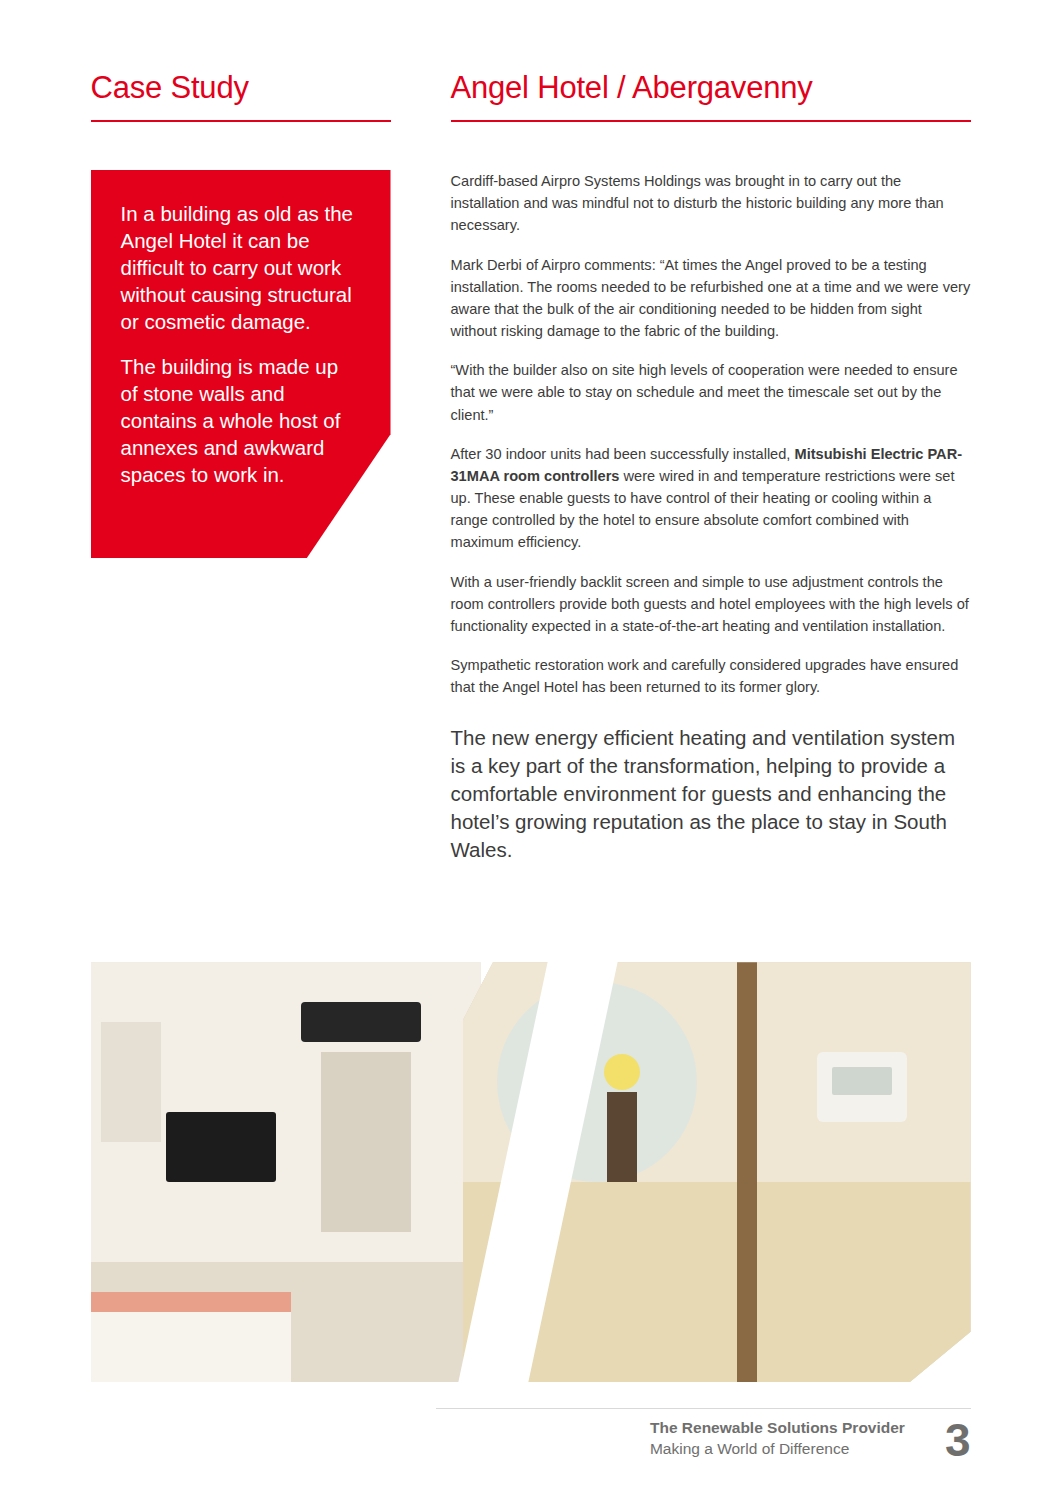Case Study
Angel Hotel / Abergavenny
In a building as old as the Angel Hotel it can be difficult to carry out work without causing structural or cosmetic damage.
The building is made up of stone walls and contains a whole host of annexes and awkward spaces to work in.
Cardiff-based Airpro Systems Holdings was brought in to carry out the installation and was mindful not to disturb the historic building any more than necessary.
Mark Derbi of Airpro comments: “At times the Angel proved to be a testing installation. The rooms needed to be refurbished one at a time and we were very aware that the bulk of the air conditioning needed to be hidden from sight without risking damage to the fabric of the building.
“With the builder also on site high levels of cooperation were needed to ensure that we were able to stay on schedule and meet the timescale set out by the client.”
After 30 indoor units had been successfully installed, Mitsubishi Electric PAR-31MAA room controllers were wired in and temperature restrictions were set up. These enable guests to have control of their heating or cooling within a range controlled by the hotel to ensure absolute comfort combined with maximum efficiency.
With a user-friendly backlit screen and simple to use adjustment controls the room controllers provide both guests and hotel employees with the high levels of functionality expected in a state-of-the-art heating and ventilation installation.
Sympathetic restoration work and carefully considered upgrades have ensured that the Angel Hotel has been returned to its former glory.
The new energy efficient heating and ventilation system is a key part of the transformation, helping to provide a comfortable environment for guests and enhancing the hotel’s growing reputation as the place to stay in South Wales.
The Renewable Solutions Provider
Making a World of Difference
3